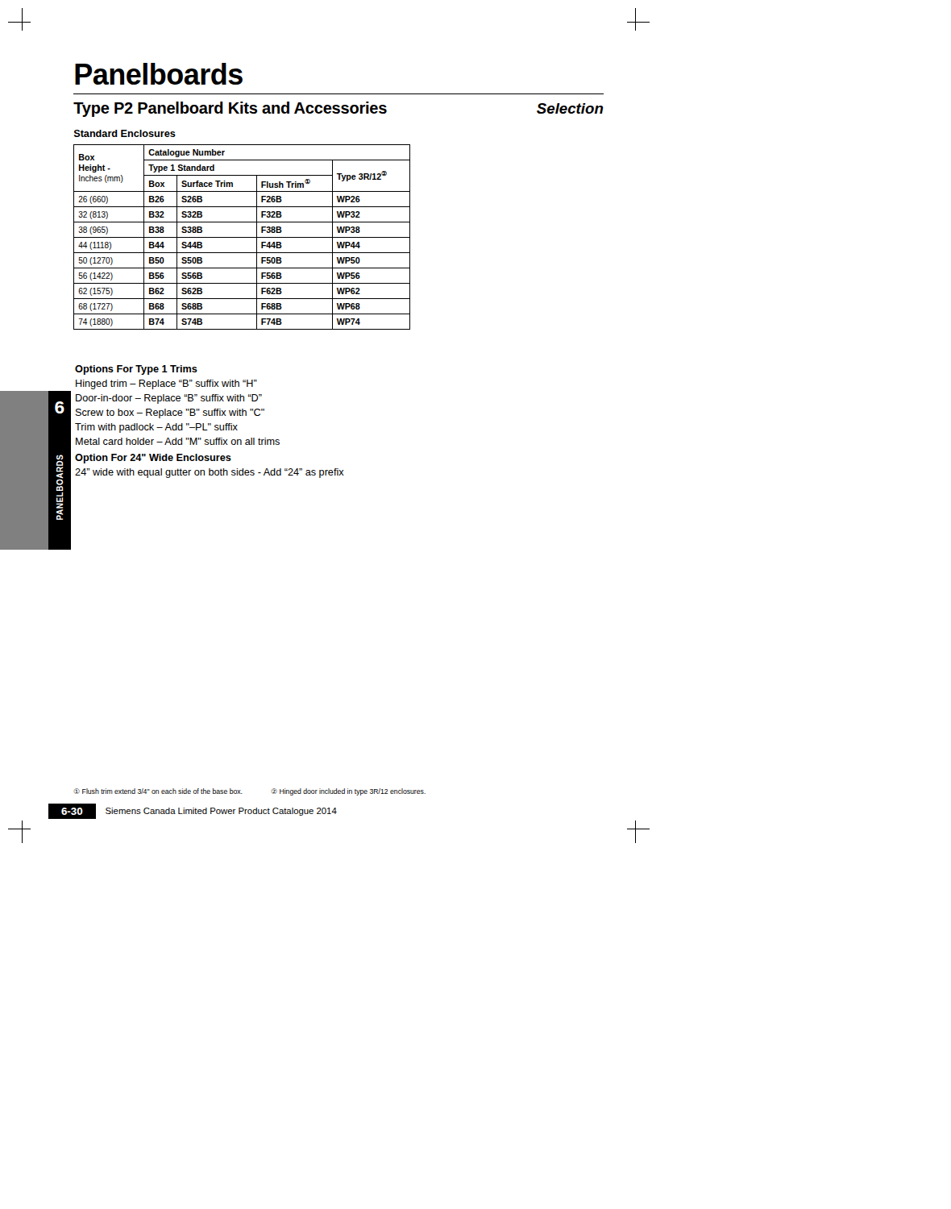Panelboards
Type P2 Panelboard Kits and Accessories
Selection
Standard Enclosures
| Box Height - Inches (mm) | Catalogue Number |
| Type 1 Standard | Type 3R/12 ② |
| Box | Surface Trim | Flush Trim ① |
| 26 (660) | B26 | S26B | F26B | WP26 |
| 32 (813) | B32 | S32B | F32B | WP32 |
| 38 (965) | B38 | S38B | F38B | WP38 |
| 44 (1118) | B44 | S44B | F44B | WP44 |
| 50 (1270) | B50 | S50B | F50B | WP50 |
| 56 (1422) | B56 | S56B | F56B | WP56 |
| 62 (1575) | B62 | S62B | F62B | WP62 |
| 68 (1727) | B68 | S68B | F68B | WP68 |
| 74 (1880) | B74 | S74B | F74B | WP74 |
Options For Type 1 Trims
Hinged trim – Replace “B” suffix with “H”
Door-in-door – Replace “B” suffix with “D”
Screw to box – Replace "B" suffix with "C"
Trim with padlock – Add "–PL" suffix
Metal card holder – Add "M" suffix on all trims
Option For 24" Wide Enclosures
24” wide with equal gutter on both sides - Add “24” as prefix
6
PANELBOARDS
① Flush trim extend 3/4" on each side of the base box.
② Hinged door included in type 3R/12 enclosures.
6-30
Siemens Canada Limited Power Product Catalogue 2014